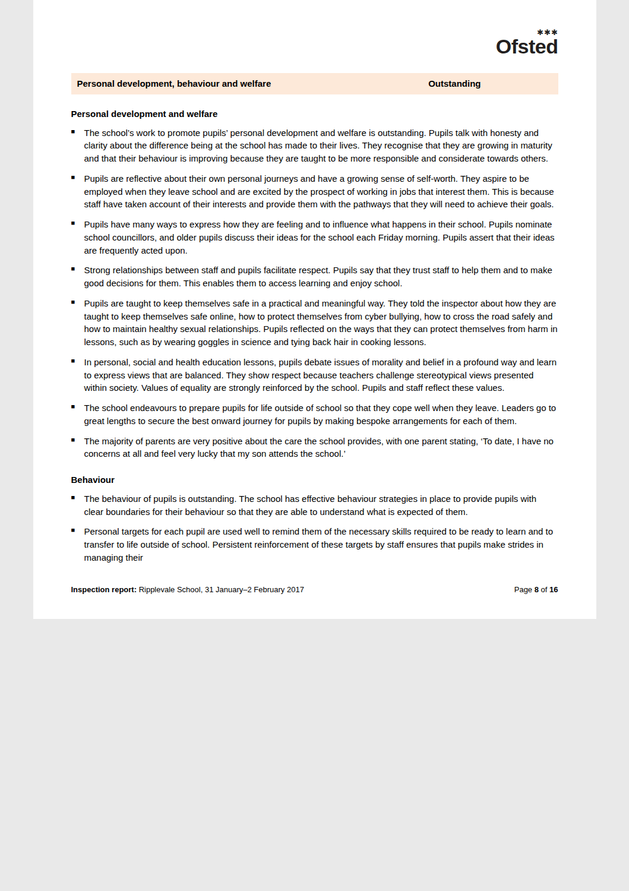✱✱✱
Ofsted
Personal development, behaviour and welfare Outstanding
Personal development and welfare
The school’s work to promote pupils’ personal development and welfare is outstanding. Pupils talk with honesty and clarity about the difference being at the school has made to their lives. They recognise that they are growing in maturity and that their behaviour is improving because they are taught to be more responsible and considerate towards others.
Pupils are reflective about their own personal journeys and have a growing sense of self-worth. They aspire to be employed when they leave school and are excited by the prospect of working in jobs that interest them. This is because staff have taken account of their interests and provide them with the pathways that they will need to achieve their goals.
Pupils have many ways to express how they are feeling and to influence what happens in their school. Pupils nominate school councillors, and older pupils discuss their ideas for the school each Friday morning. Pupils assert that their ideas are frequently acted upon.
Strong relationships between staff and pupils facilitate respect. Pupils say that they trust staff to help them and to make good decisions for them. This enables them to access learning and enjoy school.
Pupils are taught to keep themselves safe in a practical and meaningful way. They told the inspector about how they are taught to keep themselves safe online, how to protect themselves from cyber bullying, how to cross the road safely and how to maintain healthy sexual relationships. Pupils reflected on the ways that they can protect themselves from harm in lessons, such as by wearing goggles in science and tying back hair in cooking lessons.
In personal, social and health education lessons, pupils debate issues of morality and belief in a profound way and learn to express views that are balanced. They show respect because teachers challenge stereotypical views presented within society. Values of equality are strongly reinforced by the school. Pupils and staff reflect these values.
The school endeavours to prepare pupils for life outside of school so that they cope well when they leave. Leaders go to great lengths to secure the best onward journey for pupils by making bespoke arrangements for each of them.
The majority of parents are very positive about the care the school provides, with one parent stating, ‘To date, I have no concerns at all and feel very lucky that my son attends the school.’
Behaviour
The behaviour of pupils is outstanding. The school has effective behaviour strategies in place to provide pupils with clear boundaries for their behaviour so that they are able to understand what is expected of them.
Personal targets for each pupil are used well to remind them of the necessary skills required to be ready to learn and to transfer to life outside of school. Persistent reinforcement of these targets by staff ensures that pupils make strides in managing their
Inspection report: Ripplevale School, 31 January–2 February 2017 Page 8 of 16